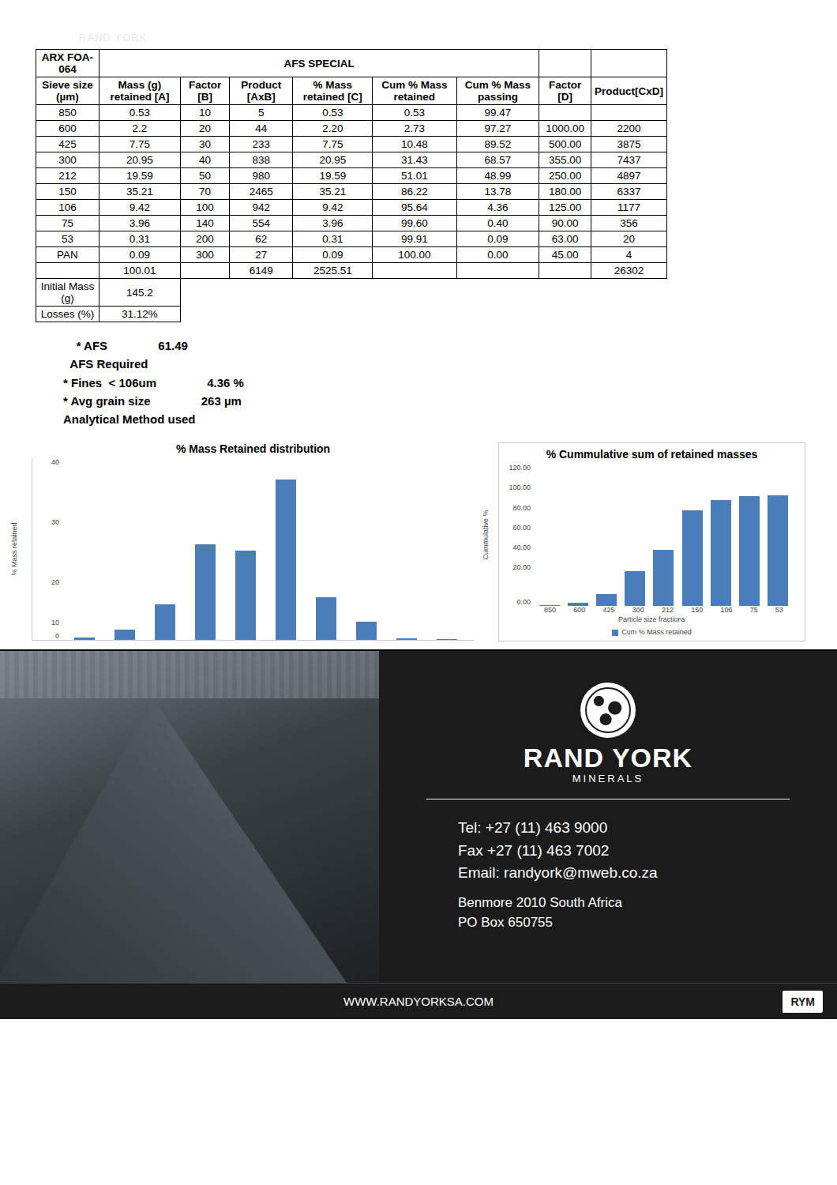RAND YORK
| ARX FOA-064 | AFS SPECIAL | | |
| --- | --- | --- | --- |
| Sieve size (µm) | Mass (g) retained [A] | Factor [B] | Product [AxB] | % Mass retained [C] | Cum % Mass retained | Cum % Mass passing | Factor [D] | Product[CxD] |
| 850 | 0.53 | 10 | 5 | 0.53 | 0.53 | 99.47 | | |
| 600 | 2.2 | 20 | 44 | 2.20 | 2.73 | 97.27 | 1000.00 | 2200 |
| 425 | 7.75 | 30 | 233 | 7.75 | 10.48 | 89.52 | 500.00 | 3875 |
| 300 | 20.95 | 40 | 838 | 20.95 | 31.43 | 68.57 | 355.00 | 7437 |
| 212 | 19.59 | 50 | 980 | 19.59 | 51.01 | 48.99 | 250.00 | 4897 |
| 150 | 35.21 | 70 | 2465 | 35.21 | 86.22 | 13.78 | 180.00 | 6337 |
| 106 | 9.42 | 100 | 942 | 9.42 | 95.64 | 4.36 | 125.00 | 1177 |
| 75 | 3.96 | 140 | 554 | 3.96 | 99.60 | 0.40 | 90.00 | 356 |
| 53 | 0.31 | 200 | 62 | 0.31 | 99.91 | 0.09 | 63.00 | 20 |
| PAN | 0.09 | 300 | 27 | 0.09 | 100.00 | 0.00 | 45.00 | 4 |
| | 100.01 | | 6149 | 2525.51 | | | | 26302 |
| Initial Mass (g) | 145.2 | | | | | | | |
| Losses (%) | 31.12% | | | | | | | |
* AFS 61.49
AFS Required
* Fines < 106um 4.36 %
* Avg grain size 263 µm
Analytical Method used
% Mass Retained distribution
% Mass retained
40 30 20 10 0
% Cummulative sum of retained masses
Cummulative %
120.00 100.00 80.00 60.00 40.00 20.00 0.00
8506004253002121501067553
Particle size fractions
Cum % Mass retained
RAND YORK
MINERALS
Tel: +27 (11) 463 9000
Fax +27 (11) 463 7002
Email: randyork@mweb.co.za
Benmore 2010 South Africa
PO Box 650755
WWW.RANDYORKSA.COM RYM